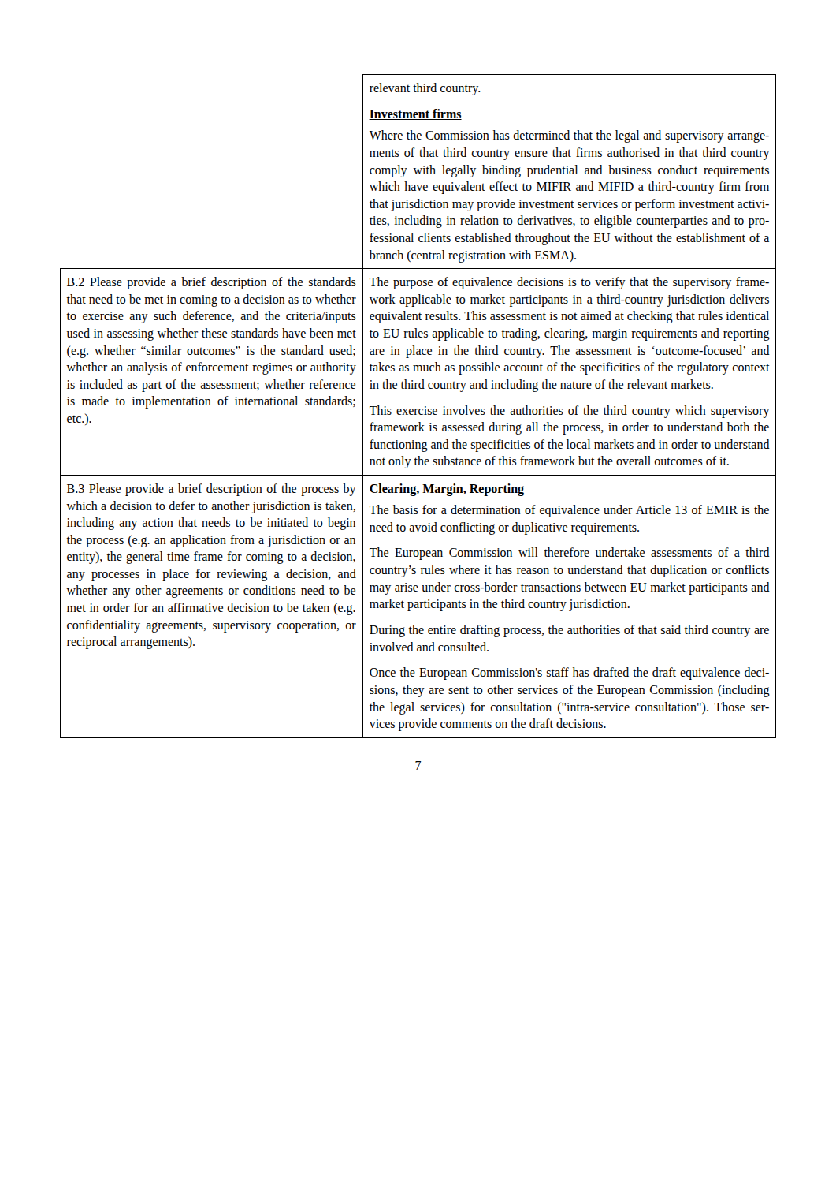| | relevant third country. Investment firms Where the Commission has determined that the legal and supervisory arrangements of that third country ensure that firms authorised in that third country comply with legally binding prudential and business conduct requirements which have equivalent effect to MIFIR and MIFID a third-country firm from that jurisdiction may provide investment services or perform investment activities, including in relation to derivatives, to eligible counterparties and to professional clients established throughout the EU without the establishment of a branch (central registration with ESMA). |
| B.2 Please provide a brief description of the standards that need to be met in coming to a decision as to whether to exercise any such deference, and the criteria/inputs used in assessing whether these standards have been met (e.g. whether “similar outcomes” is the standard used; whether an analysis of enforcement regimes or authority is included as part of the assessment; whether reference is made to implementation of international standards; etc.). | The purpose of equivalence decisions is to verify that the supervisory framework applicable to market participants in a third-country jurisdiction delivers equivalent results. This assessment is not aimed at checking that rules identical to EU rules applicable to trading, clearing, margin requirements and reporting are in place in the third country. The assessment is ‘outcome-focused’ and takes as much as possible account of the specificities of the regulatory context in the third country and including the nature of the relevant markets. This exercise involves the authorities of the third country which supervisory framework is assessed during all the process, in order to understand both the functioning and the specificities of the local markets and in order to understand not only the substance of this framework but the overall outcomes of it. |
| B.3 Please provide a brief description of the process by which a decision to defer to another jurisdiction is taken, including any action that needs to be initiated to begin the process (e.g. an application from a jurisdiction or an entity), the general time frame for coming to a decision, any processes in place for reviewing a decision, and whether any other agreements or conditions need to be met in order for an affirmative decision to be taken (e.g. confidentiality agreements, supervisory cooperation, or reciprocal arrangements). | Clearing, Margin, Reporting The basis for a determination of equivalence under Article 13 of EMIR is the need to avoid conflicting or duplicative requirements. The European Commission will therefore undertake assessments of a third country’s rules where it has reason to understand that duplication or conflicts may arise under cross-border transactions between EU market participants and market participants in the third country jurisdiction. During the entire drafting process, the authorities of that said third country are involved and consulted. Once the European Commission's staff has drafted the draft equivalence decisions, they are sent to other services of the European Commission (including the legal services) for consultation ("intra-service consultation"). Those services provide comments on the draft decisions. |
7